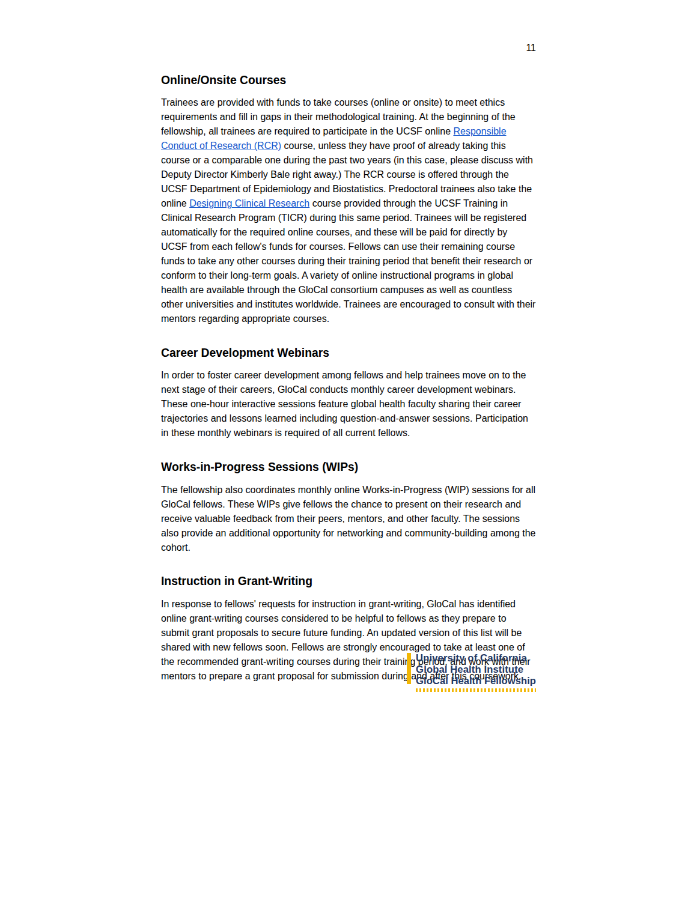11
Online/Onsite Courses
Trainees are provided with funds to take courses (online or onsite) to meet ethics requirements and fill in gaps in their methodological training. At the beginning of the fellowship, all trainees are required to participate in the UCSF online Responsible Conduct of Research (RCR) course, unless they have proof of already taking this course or a comparable one during the past two years (in this case, please discuss with Deputy Director Kimberly Bale right away.) The RCR course is offered through the UCSF Department of Epidemiology and Biostatistics. Predoctoral trainees also take the online Designing Clinical Research course provided through the UCSF Training in Clinical Research Program (TICR) during this same period. Trainees will be registered automatically for the required online courses, and these will be paid for directly by UCSF from each fellow's funds for courses. Fellows can use their remaining course funds to take any other courses during their training period that benefit their research or conform to their long-term goals. A variety of online instructional programs in global health are available through the GloCal consortium campuses as well as countless other universities and institutes worldwide. Trainees are encouraged to consult with their mentors regarding appropriate courses.
Career Development Webinars
In order to foster career development among fellows and help trainees move on to the next stage of their careers, GloCal conducts monthly career development webinars. These one-hour interactive sessions feature global health faculty sharing their career trajectories and lessons learned including question-and-answer sessions. Participation in these monthly webinars is required of all current fellows.
Works-in-Progress Sessions (WIPs)
The fellowship also coordinates monthly online Works-in-Progress (WIP) sessions for all GloCal fellows. These WIPs give fellows the chance to present on their research and receive valuable feedback from their peers, mentors, and other faculty. The sessions also provide an additional opportunity for networking and community-building among the cohort.
Instruction in Grant-Writing
In response to fellows' requests for instruction in grant-writing, GloCal has identified online grant-writing courses considered to be helpful to fellows as they prepare to submit grant proposals to secure future funding. An updated version of this list will be shared with new fellows soon. Fellows are strongly encouraged to take at least one of the recommended grant-writing courses during their training period, and work with their mentors to prepare a grant proposal for submission during and after this coursework.
University of California
Global Health Institute
GloCal Health Fellowship